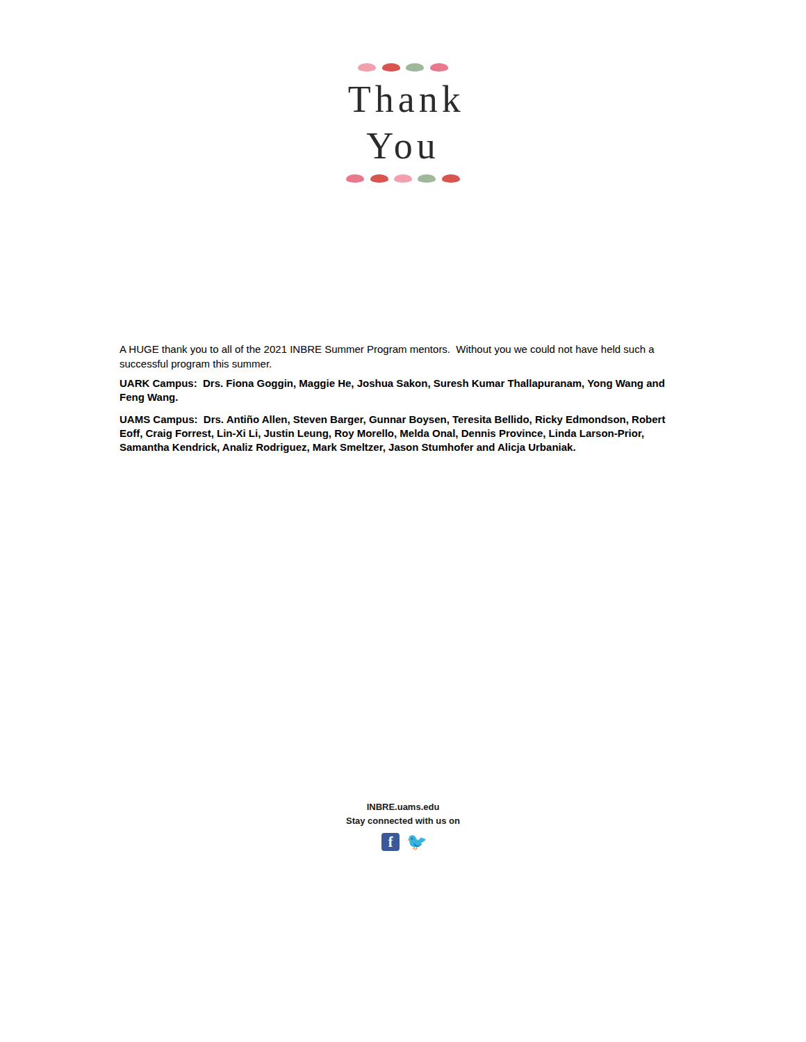Thank You
A HUGE thank you to all of the 2021 INBRE Summer Program mentors. Without you we could not have held such a successful program this summer.
UARK Campus: Drs. Fiona Goggin, Maggie He, Joshua Sakon, Suresh Kumar Thallapuranam, Yong Wang and Feng Wang.
UAMS Campus: Drs. Antiño Allen, Steven Barger, Gunnar Boysen, Teresita Bellido, Ricky Edmondson, Robert Eoff, Craig Forrest, Lin-Xi Li, Justin Leung, Roy Morello, Melda Onal, Dennis Province, Linda Larson-Prior, Samantha Kendrick, Analiz Rodriguez, Mark Smeltzer, Jason Stumhofer and Alicja Urbaniak.
INBRE.uams.edu Stay connected with us on f 🐦